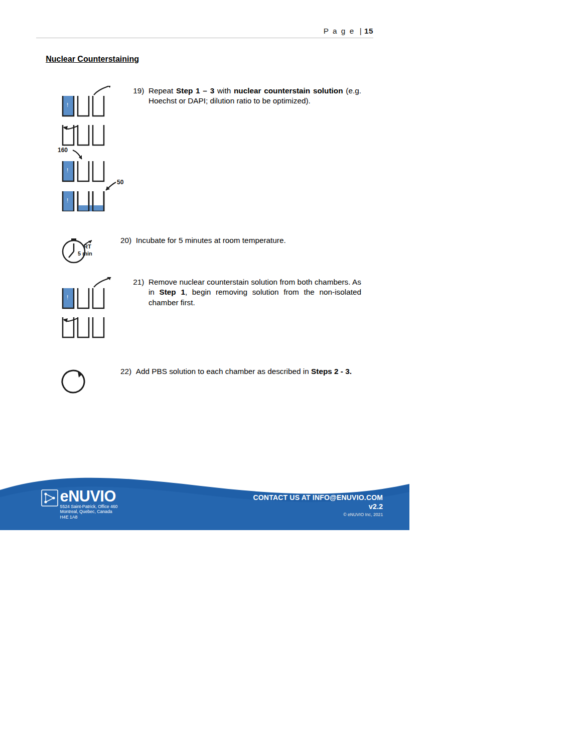P a g e | 15
Nuclear Counterstaining
! 160 ! 50 !
19) Repeat Step 1 – 3 with nuclear counterstain solution (e.g. Hoechst or DAPI; dilution ratio to be optimized).
RT 5 min
20) Incubate for 5 minutes at room temperature.
!
21) Remove nuclear counterstain solution from both chambers. As in Step 1, begin removing solution from the non-isolated chamber first.
22) Add PBS solution to each chamber as described in Steps 2 - 3.
eNUVIO
5524 Saint-Patrick, Office 460
Montreal, Quebec, Canada
H4E 1A8
CONTACT US AT INFO@ENUVIO.COM
v2.2
© eNUVIO Inc, 2021